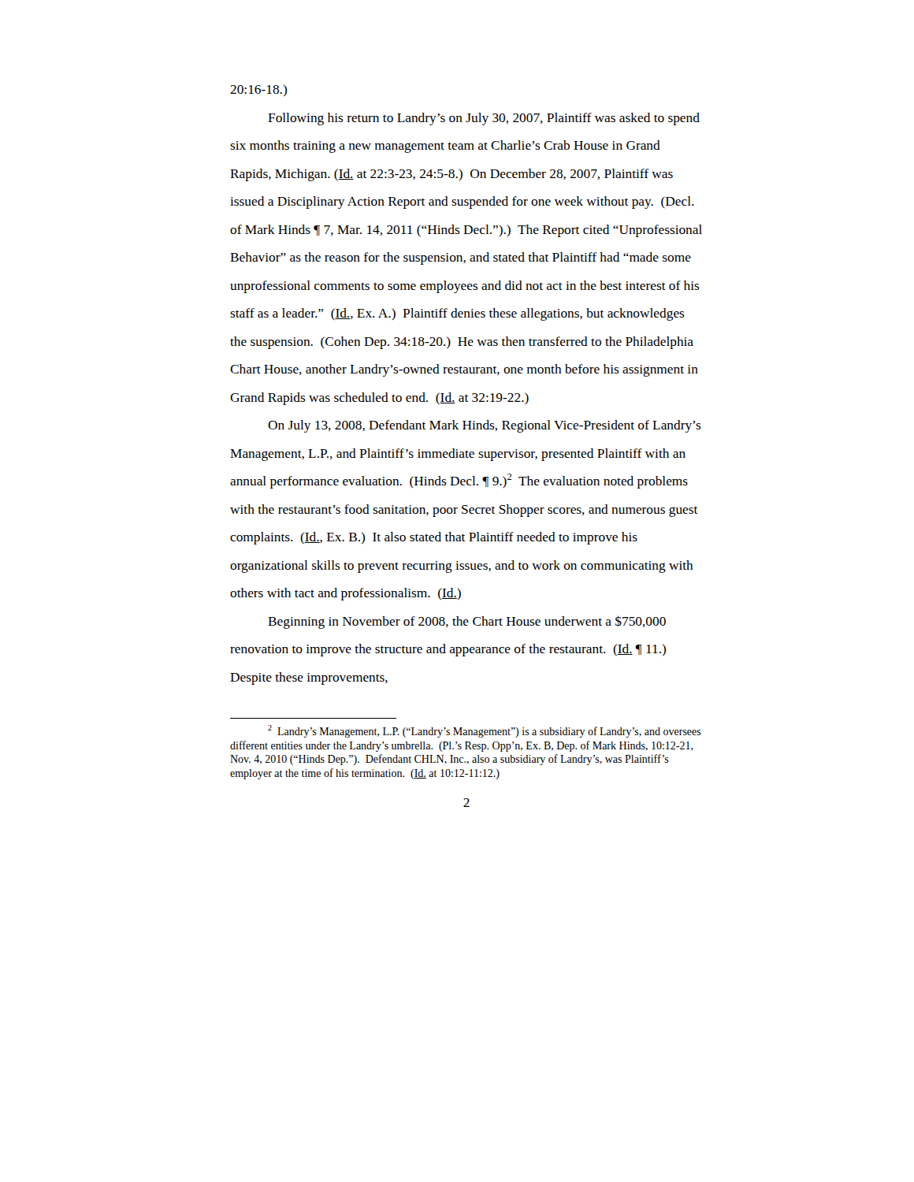20:16-18.)
Following his return to Landry’s on July 30, 2007, Plaintiff was asked to spend six months training a new management team at Charlie’s Crab House in Grand Rapids, Michigan. (Id. at 22:3-23, 24:5-8.) On December 28, 2007, Plaintiff was issued a Disciplinary Action Report and suspended for one week without pay. (Decl. of Mark Hinds ¶ 7, Mar. 14, 2011 (“Hinds Decl.”).) The Report cited “Unprofessional Behavior” as the reason for the suspension, and stated that Plaintiff had “made some unprofessional comments to some employees and did not act in the best interest of his staff as a leader.” (Id., Ex. A.) Plaintiff denies these allegations, but acknowledges the suspension. (Cohen Dep. 34:18-20.) He was then transferred to the Philadelphia Chart House, another Landry’s-owned restaurant, one month before his assignment in Grand Rapids was scheduled to end. (Id. at 32:19-22.)
On July 13, 2008, Defendant Mark Hinds, Regional Vice-President of Landry’s Management, L.P., and Plaintiff’s immediate supervisor, presented Plaintiff with an annual performance evaluation. (Hinds Decl. ¶ 9.)2 The evaluation noted problems with the restaurant’s food sanitation, poor Secret Shopper scores, and numerous guest complaints. (Id., Ex. B.) It also stated that Plaintiff needed to improve his organizational skills to prevent recurring issues, and to work on communicating with others with tact and professionalism. (Id.)
Beginning in November of 2008, the Chart House underwent a $750,000 renovation to improve the structure and appearance of the restaurant. (Id. ¶ 11.) Despite these improvements,
2 Landry’s Management, L.P. (“Landry’s Management”) is a subsidiary of Landry’s, and oversees different entities under the Landry’s umbrella. (Pl.’s Resp. Opp’n, Ex. B, Dep. of Mark Hinds, 10:12-21, Nov. 4, 2010 (“Hinds Dep.”). Defendant CHLN, Inc., also a subsidiary of Landry’s, was Plaintiff’s employer at the time of his termination. (Id. at 10:12-11:12.)
2